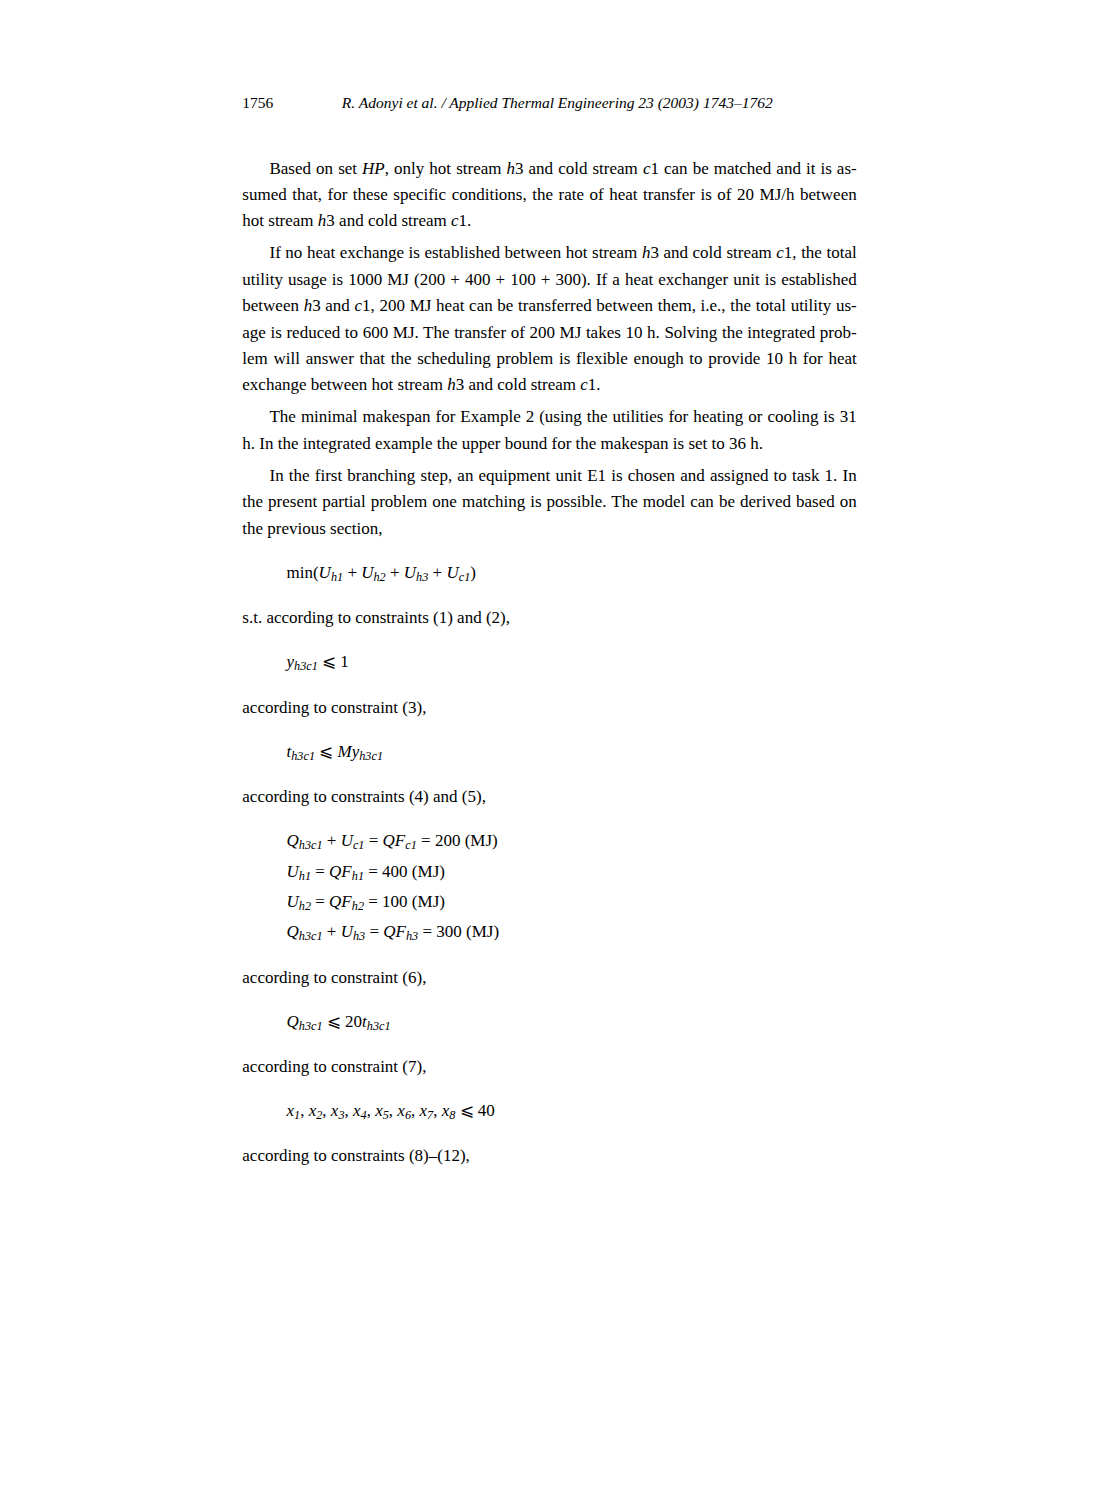1756 R. Adonyi et al. / Applied Thermal Engineering 23 (2003) 1743–1762
Based on set HP, only hot stream h3 and cold stream c1 can be matched and it is assumed that, for these specific conditions, the rate of heat transfer is of 20 MJ/h between hot stream h3 and cold stream c1.
If no heat exchange is established between hot stream h3 and cold stream c1, the total utility usage is 1000 MJ (200 + 400 + 100 + 300). If a heat exchanger unit is established between h3 and c1, 200 MJ heat can be transferred between them, i.e., the total utility usage is reduced to 600 MJ. The transfer of 200 MJ takes 10 h. Solving the integrated problem will answer that the scheduling problem is flexible enough to provide 10 h for heat exchange between hot stream h3 and cold stream c1.
The minimal makespan for Example 2 (using the utilities for heating or cooling is 31 h. In the integrated example the upper bound for the makespan is set to 36 h.
In the first branching step, an equipment unit E1 is chosen and assigned to task 1. In the present partial problem one matching is possible. The model can be derived based on the previous section,
min(Uh1 + Uh2 + Uh3 + Uc1)
s.t. according to constraints (1) and (2),
yh3c1 1
according to constraint (3),
th3c1 Myh3c1
according to constraints (4) and (5),
Qh3c1 + Uc1 = QFc1 = 200 (MJ)
Uh1 = QFh1 = 400 (MJ)
Uh2 = QFh2 = 100 (MJ)
Qh3c1 + Uh3 = QFh3 = 300 (MJ)
according to constraint (6),
Qh3c1 20 th3c1
according to constraint (7),
x1, x2, x3, x4, x5, x6, x7, x8 40
according to constraints (8)–(12),